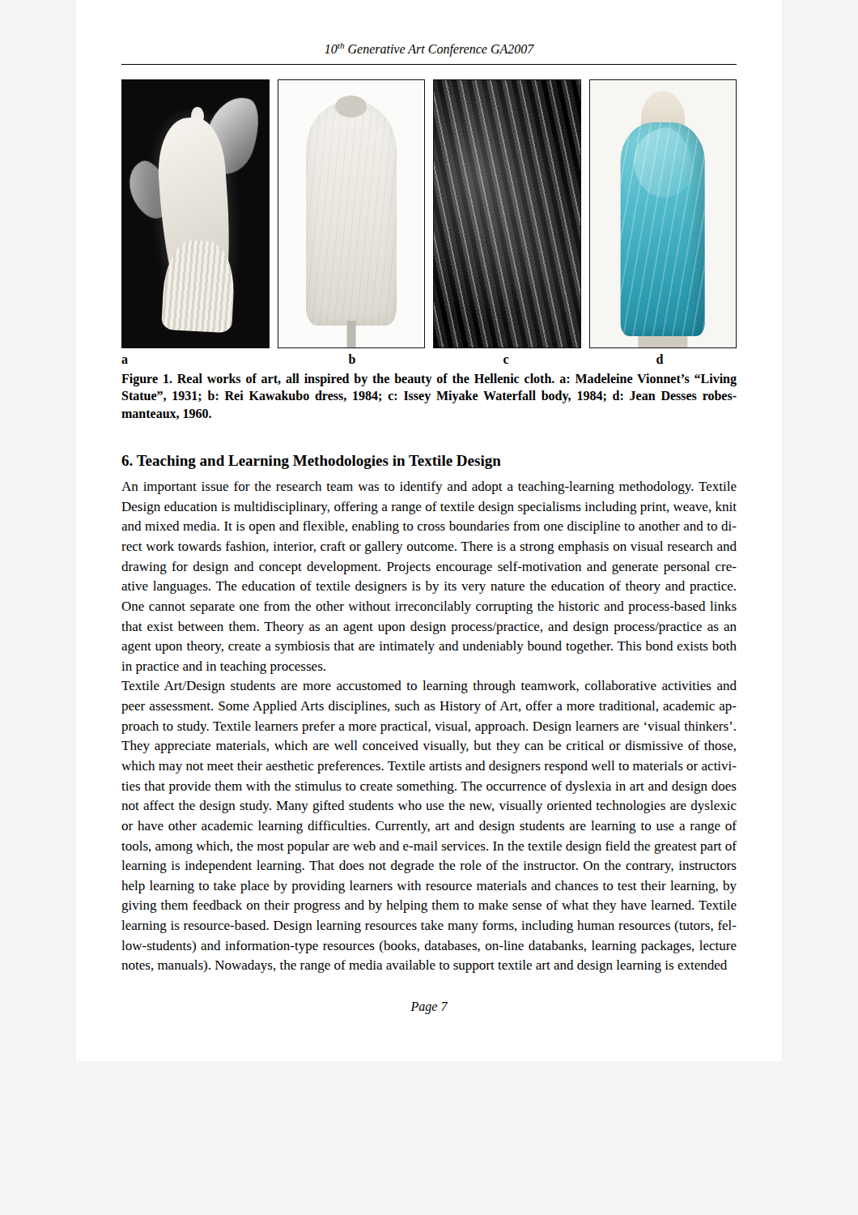10th Generative Art Conference GA2007
abcd
Figure 1. Real works of art, all inspired by the beauty of the Hellenic cloth. a: Madeleine Vionnet’s “Living Statue”, 1931; b: Rei Kawakubo dress, 1984; c: Issey Miyake Waterfall body, 1984; d: Jean Desses robes-manteaux, 1960.
6. Teaching and Learning Methodologies in Textile Design
An important issue for the research team was to identify and adopt a teaching-learning methodology. Textile Design education is multidisciplinary, offering a range of textile design specialisms including print, weave, knit and mixed media. It is open and flexible, enabling to cross boundaries from one discipline to another and to direct work towards fashion, interior, craft or gallery outcome. There is a strong emphasis on visual research and drawing for design and concept development. Projects encourage self-motivation and generate personal creative languages. The education of textile designers is by its very nature the education of theory and practice. One cannot separate one from the other without irreconcilably corrupting the historic and process-based links that exist between them. Theory as an agent upon design process/practice, and design process/practice as an agent upon theory, create a symbiosis that are intimately and undeniably bound together. This bond exists both in practice and in teaching processes.
Textile Art/Design students are more accustomed to learning through teamwork, collaborative activities and peer assessment. Some Applied Arts disciplines, such as History of Art, offer a more traditional, academic approach to study. Textile learners prefer a more practical, visual, approach. Design learners are ‘visual thinkers’. They appreciate materials, which are well conceived visually, but they can be critical or dismissive of those, which may not meet their aesthetic preferences. Textile artists and designers respond well to materials or activities that provide them with the stimulus to create something. The occurrence of dyslexia in art and design does not affect the design study. Many gifted students who use the new, visually oriented technologies are dyslexic or have other academic learning difficulties. Currently, art and design students are learning to use a range of tools, among which, the most popular are web and e-mail services. In the textile design field the greatest part of learning is independent learning. That does not degrade the role of the instructor. On the contrary, instructors help learning to take place by providing learners with resource materials and chances to test their learning, by giving them feedback on their progress and by helping them to make sense of what they have learned. Textile learning is resource-based. Design learning resources take many forms, including human resources (tutors, fellow-students) and information-type resources (books, databases, on-line databanks, learning packages, lecture notes, manuals). Nowadays, the range of media available to support textile art and design learning is extended
Page 7